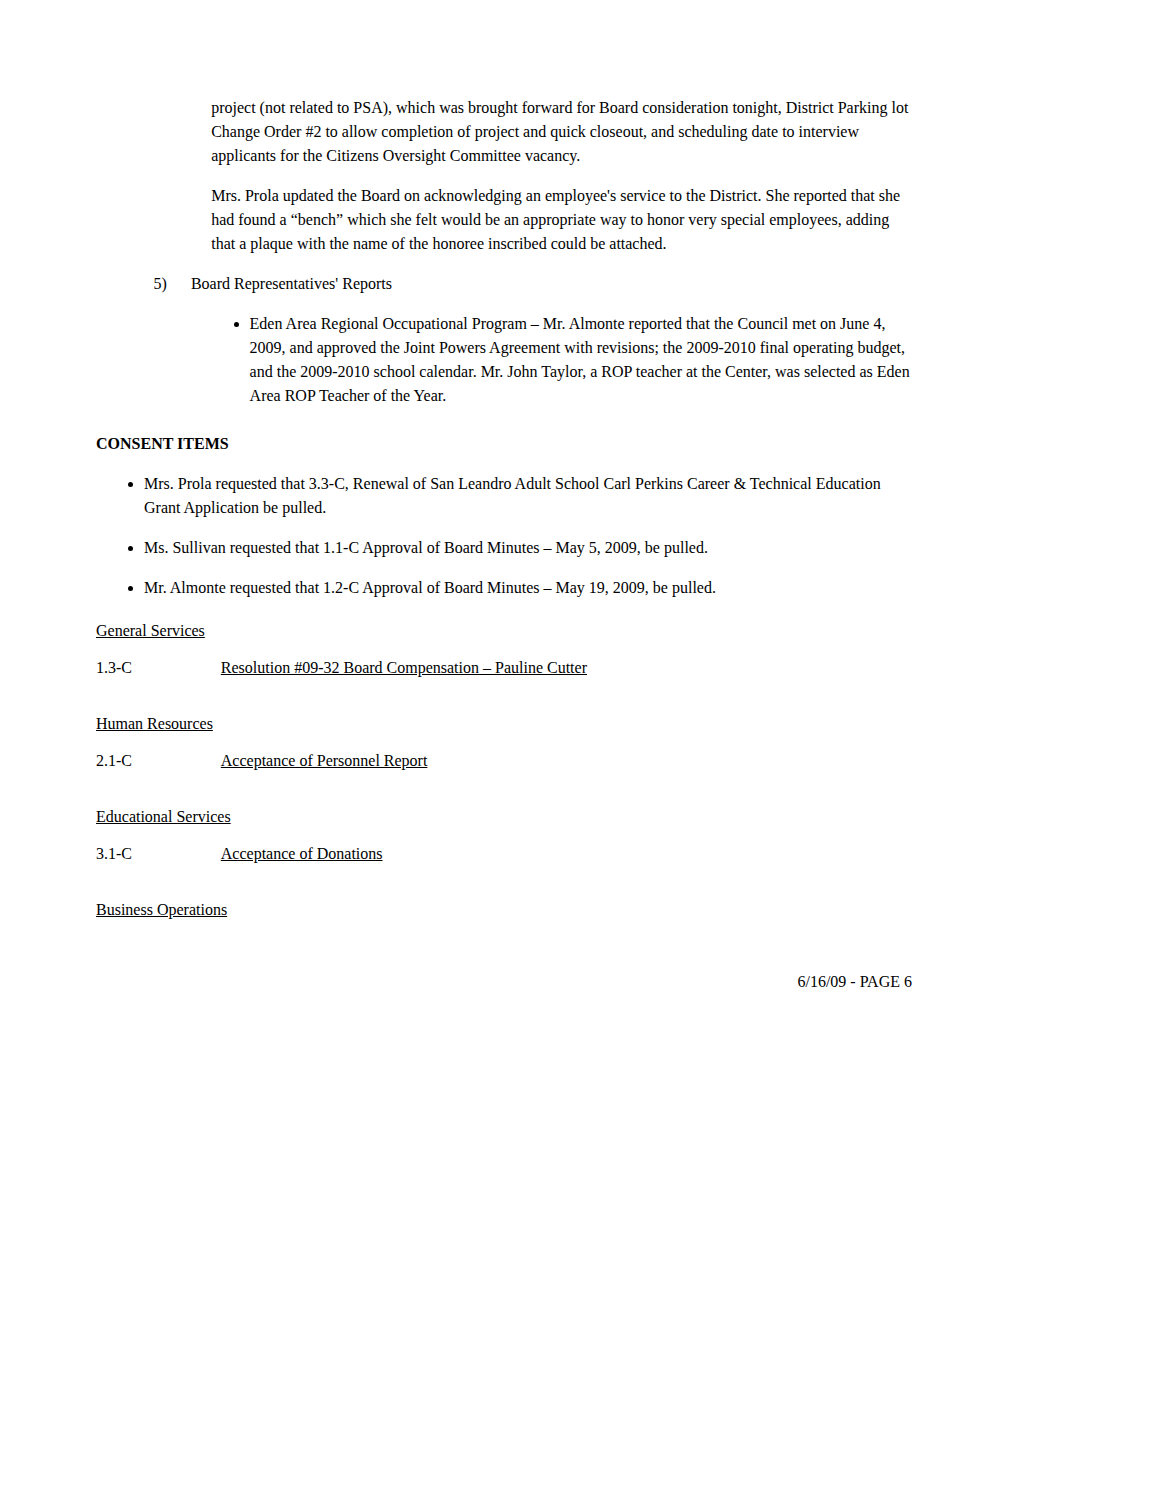project (not related to PSA), which was brought forward for Board consideration tonight, District Parking lot Change Order #2 to allow completion of project and quick closeout, and scheduling date to interview applicants for the Citizens Oversight Committee vacancy.
Mrs. Prola updated the Board on acknowledging an employee's service to the District. She reported that she had found a “bench” which she felt would be an appropriate way to honor very special employees, adding that a plaque with the name of the honoree inscribed could be attached.
5) Board Representatives' Reports
Eden Area Regional Occupational Program – Mr. Almonte reported that the Council met on June 4, 2009, and approved the Joint Powers Agreement with revisions; the 2009-2010 final operating budget, and the 2009-2010 school calendar. Mr. John Taylor, a ROP teacher at the Center, was selected as Eden Area ROP Teacher of the Year.
Consent Items
Mrs. Prola requested that 3.3-C, Renewal of San Leandro Adult School Carl Perkins Career & Technical Education Grant Application be pulled.
Ms. Sullivan requested that 1.1-C Approval of Board Minutes – May 5, 2009, be pulled.
Mr. Almonte requested that 1.2-C Approval of Board Minutes – May 19, 2009, be pulled.
General Services
| 1.3-C | Resolution #09-32 Board Compensation – Pauline Cutter |
Human Resources
| 2.1-C | Acceptance of Personnel Report |
Educational Services
| 3.1-C | Acceptance of Donations |
Business Operations
6/16/09 - PAGE 6